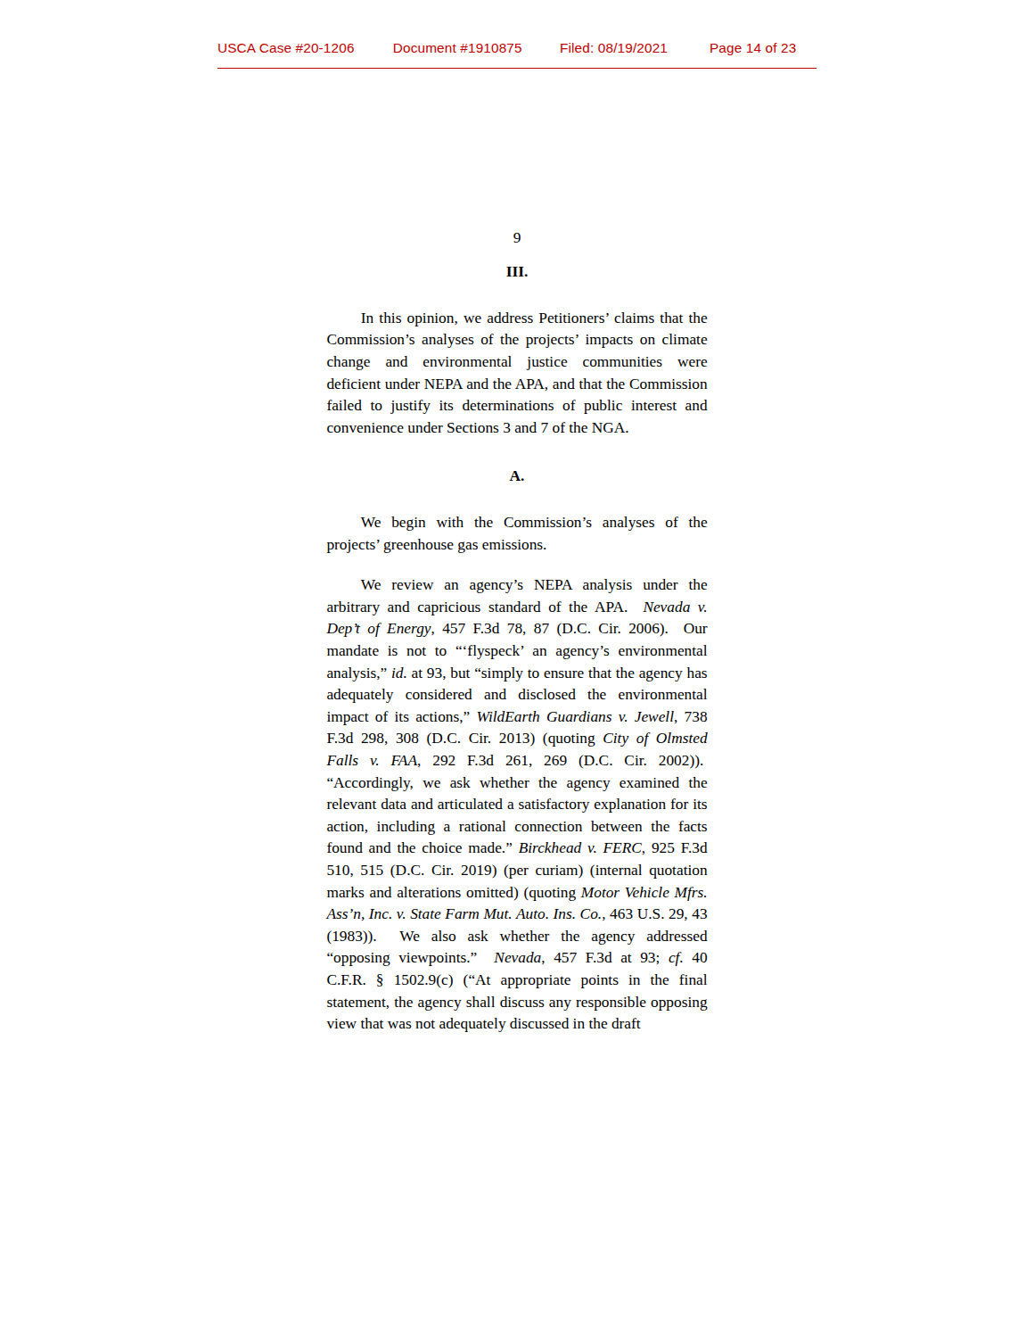USCA Case #20-1206 Document #1910875 Filed: 08/19/2021 Page 14 of 23
9
III.
In this opinion, we address Petitioners’ claims that the Commission’s analyses of the projects’ impacts on climate change and environmental justice communities were deficient under NEPA and the APA, and that the Commission failed to justify its determinations of public interest and convenience under Sections 3 and 7 of the NGA.
A.
We begin with the Commission’s analyses of the projects’ greenhouse gas emissions.
We review an agency’s NEPA analysis under the arbitrary and capricious standard of the APA. Nevada v. Dep’t of Energy, 457 F.3d 78, 87 (D.C. Cir. 2006). Our mandate is not to “‘flyspeck’ an agency’s environmental analysis,” id. at 93, but “simply to ensure that the agency has adequately considered and disclosed the environmental impact of its actions,” WildEarth Guardians v. Jewell, 738 F.3d 298, 308 (D.C. Cir. 2013) (quoting City of Olmsted Falls v. FAA, 292 F.3d 261, 269 (D.C. Cir. 2002)). “Accordingly, we ask whether the agency examined the relevant data and articulated a satisfactory explanation for its action, including a rational connection between the facts found and the choice made.” Birckhead v. FERC, 925 F.3d 510, 515 (D.C. Cir. 2019) (per curiam) (internal quotation marks and alterations omitted) (quoting Motor Vehicle Mfrs. Ass’n, Inc. v. State Farm Mut. Auto. Ins. Co., 463 U.S. 29, 43 (1983)). We also ask whether the agency addressed “opposing viewpoints.” Nevada, 457 F.3d at 93; cf. 40 C.F.R. § 1502.9(c) (“At appropriate points in the final statement, the agency shall discuss any responsible opposing view that was not adequately discussed in the draft